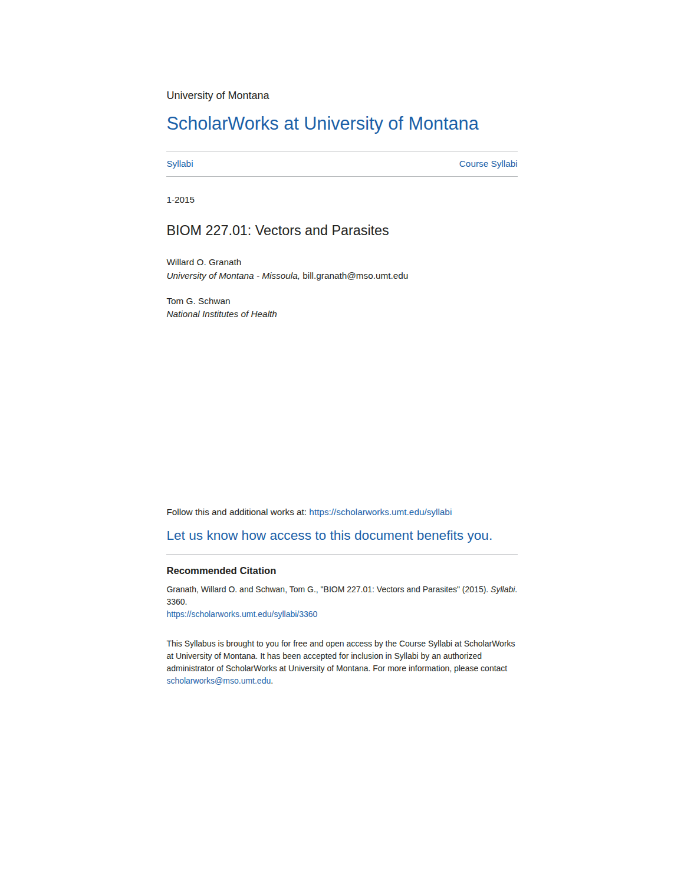University of Montana
ScholarWorks at University of Montana
Syllabi
Course Syllabi
1-2015
BIOM 227.01: Vectors and Parasites
Willard O. Granath
University of Montana - Missoula, bill.granath@mso.umt.edu
Tom G. Schwan
National Institutes of Health
Follow this and additional works at: https://scholarworks.umt.edu/syllabi
Let us know how access to this document benefits you.
Recommended Citation
Granath, Willard O. and Schwan, Tom G., "BIOM 227.01: Vectors and Parasites" (2015). Syllabi. 3360.
https://scholarworks.umt.edu/syllabi/3360
This Syllabus is brought to you for free and open access by the Course Syllabi at ScholarWorks at University of Montana. It has been accepted for inclusion in Syllabi by an authorized administrator of ScholarWorks at University of Montana. For more information, please contact scholarworks@mso.umt.edu.